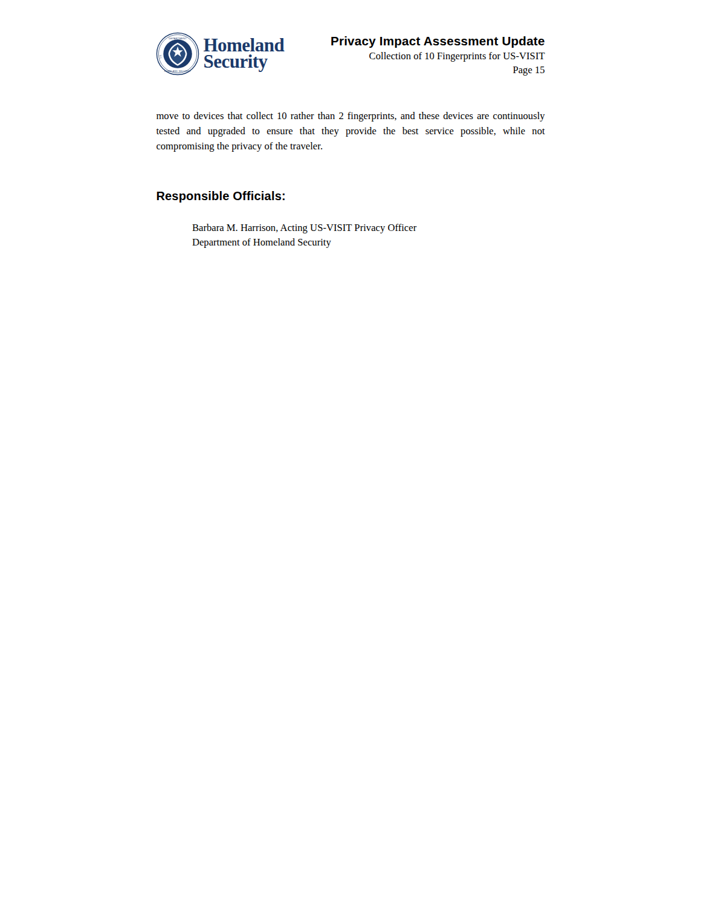DEPARTMENT HOMELAND SECURITY U.S.
Homeland Security
Privacy Impact Assessment Update Collection of 10 Fingerprints for US-VISIT Page 15
move to devices that collect 10 rather than 2 fingerprints, and these devices are continuously tested and upgraded to ensure that they provide the best service possible, while not compromising the privacy of the traveler.
Responsible Officials:
Barbara M. Harrison, Acting US-VISIT Privacy Officer
Department of Homeland Security